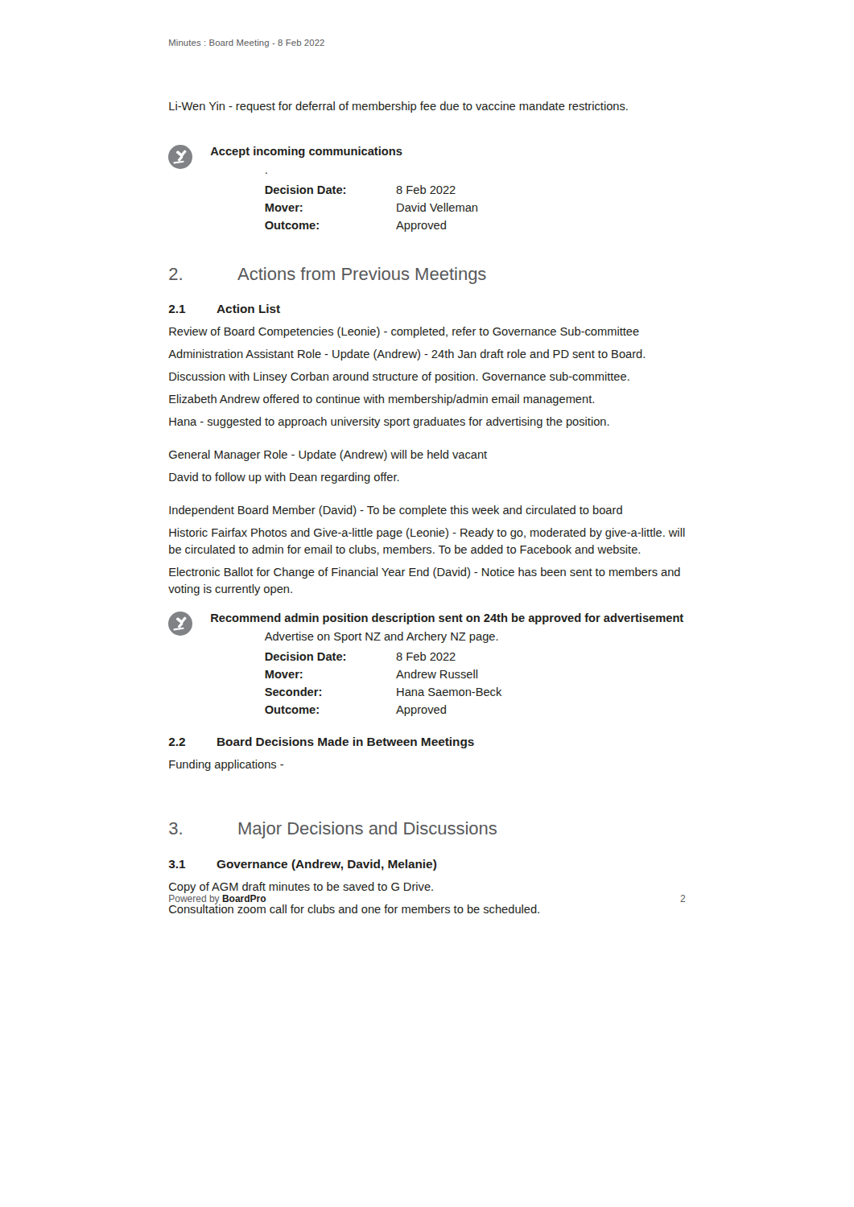Minutes : Board Meeting - 8 Feb 2022
Li-Wen Yin - request for deferral of membership fee due to vaccine mandate restrictions.
Accept incoming communications
.
| Decision Date: | 8 Feb 2022 |
| Mover: | David Velleman |
| Outcome: | Approved |
2. Actions from Previous Meetings
2.1 Action List
Review of Board Competencies (Leonie) - completed, refer to Governance Sub-committee
Administration Assistant Role - Update (Andrew) - 24th Jan draft role and PD sent to Board.
Discussion with Linsey Corban around structure of position. Governance sub-committee.
Elizabeth Andrew offered to continue with membership/admin email management.
Hana - suggested to approach university sport graduates for advertising the position.
General Manager Role - Update (Andrew) will be held vacant
David to follow up with Dean regarding offer.
Independent Board Member (David) - To be complete this week and circulated to board
Historic Fairfax Photos and Give-a-little page (Leonie) - Ready to go, moderated by give-a-little. will be circulated to admin for email to clubs, members. To be added to Facebook and website.
Electronic Ballot for Change of Financial Year End (David) - Notice has been sent to members and voting is currently open.
Recommend admin position description sent on 24th be approved for advertisement
Advertise on Sport NZ and Archery NZ page.
| Decision Date: | 8 Feb 2022 |
| Mover: | Andrew Russell |
| Seconder: | Hana Saemon-Beck |
| Outcome: | Approved |
2.2 Board Decisions Made in Between Meetings
Funding applications -
3. Major Decisions and Discussions
3.1 Governance (Andrew, David, Melanie)
Copy of AGM draft minutes to be saved to G Drive.
Consultation zoom call for clubs and one for members to be scheduled.
Powered by BoardPro
2